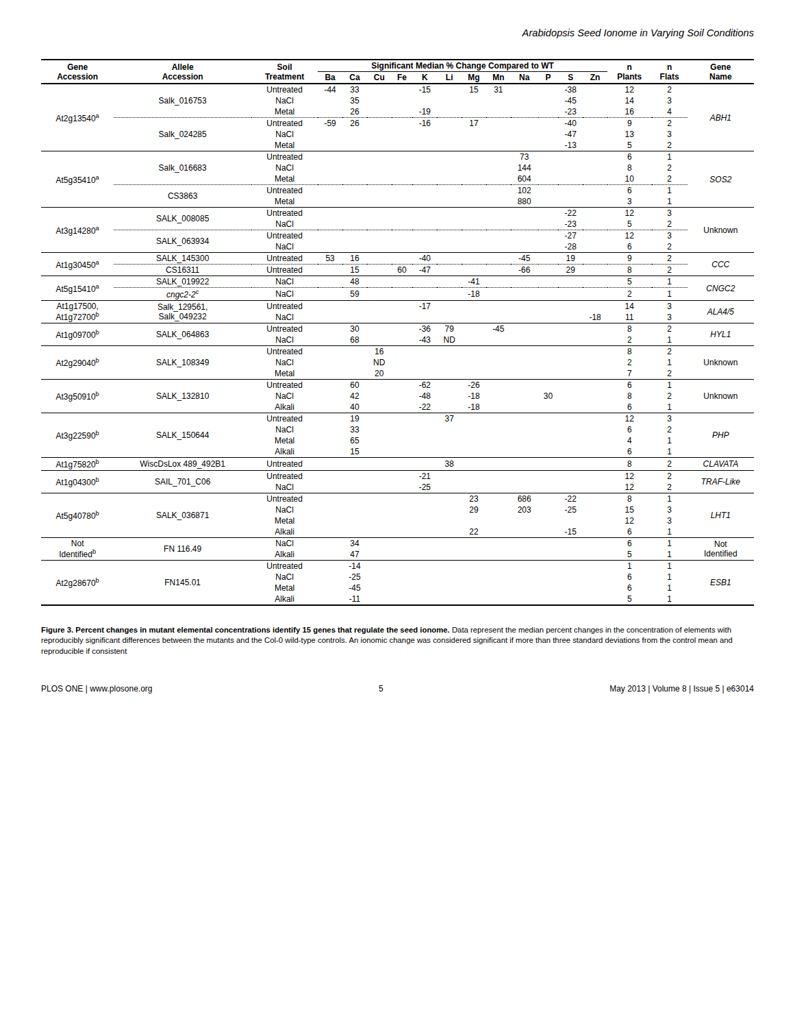Arabidopsis Seed Ionome in Varying Soil Conditions
| Gene Accession | Allele Accession | Soil Treatment | Significant Median % Change Compared to WT | n Plants | n Flats | Gene Name |
| --- | --- | --- | --- | --- | --- | --- |
| Ba | Ca | Cu | Fe | K | Li | Mg | Mn | Na | P | S | Zn |
| At2g13540 a | Salk_016753 | Untreated | -44 | 33 | | | -15 | | 15 | 31 | | | -38 | | 12 | 2 | ABH1 |
| NaCl | | 35 | | | | | | | | | -45 | | 14 | 3 |
| Metal | | 26 | | | -19 | | | | | | -23 | | 16 | 4 |
| Salk_024285 | Untreated | -59 | 26 | | | -16 | | 17 | | | | -40 | | 9 | 2 |
| NaCl | | | | | | | | | | | -47 | | 13 | 3 |
| Metal | | | | | | | | | | | -13 | | 5 | 2 |
| At5g35410 a | Salk_016683 | Untreated | | | | | | | | | 73 | | | | 6 | 1 | SOS2 |
| NaCl | | | | | | | | | 144 | | | | 8 | 2 |
| Metal | | | | | | | | | 604 | | | | 10 | 2 |
| CS3863 | Untreated | | | | | | | | | 102 | | | | 6 | 1 |
| Metal | | | | | | | | | 880 | | | | 3 | 1 |
| At3g14280 a | SALK_008085 | Untreated | | | | | | | | | | | -22 | | 12 | 3 | Unknown |
| NaCl | | | | | | | | | | | -23 | | 5 | 2 |
| SALK_063934 | Untreated | | | | | | | | | | | -27 | | 12 | 3 |
| NaCl | | | | | | | | | | | -28 | | 6 | 2 |
| At1g30450 a | SALK_145300 | Untreated | 53 | 16 | | | -40 | | | | -45 | | 19 | | 9 | 2 | CCC |
| CS16311 | Untreated | | 15 | | 60 | -47 | | | | -66 | | 29 | | 8 | 2 |
| At5g15410 a | SALK_019922 | NaCl | | 48 | | | | | -41 | | | | | | 5 | 1 | CNGC2 |
| cngc2-2 c | NaCl | | 59 | | | | | -18 | | | | | | 2 | 1 |
| At1g17500, At1g72700 b | Salk_129561, Salk_049232 | Untreated | | | | | -17 | | | | | | | | 14 | 3 | ALA4/5 |
| NaCl | | | | | | | | | | | | -18 | 11 | 3 |
| At1g09700 b | SALK_064863 | Untreated | | 30 | | | -36 | 79 | | -45 | | | | | 8 | 2 | HYL1 |
| NaCl | | 68 | | | -43 | ND | | | | | | | 2 | 1 |
| At2g29040 b | SALK_108349 | Untreated | | | 16 | | | | | | | | | | 8 | 2 | Unknown |
| NaCl | | | ND | | | | | | | | | | 2 | 1 |
| Metal | | | 20 | | | | | | | | | | 7 | 2 |
| At3g50910 b | SALK_132810 | Untreated | | 60 | | | -62 | | -26 | | | | | | 6 | 1 | Unknown |
| NaCl | | 42 | | | -48 | | -18 | | | 30 | | | 8 | 2 |
| Alkali | | 40 | | | -22 | | -18 | | | | | | 6 | 1 |
| At3g22590 b | SALK_150644 | Untreated | | 19 | | | | 37 | | | | | | | 12 | 3 | PHP |
| NaCl | | 33 | | | | | | | | | | | 6 | 2 |
| Metal | | 65 | | | | | | | | | | | 4 | 1 |
| Alkali | | 15 | | | | | | | | | | | 6 | 1 |
| At1g75820 b | WiscDsLox 489_492B1 | Untreated | | | | | | 38 | | | | | | | 8 | 2 | CLAVATA |
| At1g04300 b | SAIL_701_C06 | Untreated | | | | | -21 | | | | | | | | 12 | 2 | TRAF-Like |
| NaCl | | | | | -25 | | | | | | | | 12 | 2 |
| At5g40780 b | SALK_036871 | Untreated | | | | | | | 23 | | 686 | | -22 | | 8 | 1 | LHT1 |
| NaCl | | | | | | | 29 | | 203 | | -25 | | 15 | 3 |
| Metal | | | | | | | | | | | | | 12 | 3 |
| Alkali | | | | | | | 22 | | | | -15 | | 6 | 1 |
| Not Identified b | FN 116.49 | NaCl | | 34 | | | | | | | | | | | 6 | 1 | Not Identified |
| Alkali | | 47 | | | | | | | | | | | 5 | 1 |
| At2g28670 b | FN145.01 | Untreated | | -14 | | | | | | | | | | | 1 | 1 | ESB1 |
| NaCl | | -25 | | | | | | | | | | | 6 | 1 |
| Metal | | -45 | | | | | | | | | | | 6 | 1 |
| Alkali | | -11 | | | | | | | | | | | 5 | 1 |
Figure 3. Percent changes in mutant elemental concentrations identify 15 genes that regulate the seed ionome. Data represent the median percent changes in the concentration of elements with reproducibly significant differences between the mutants and the Col-0 wild-type controls. An ionomic change was considered significant if more than three standard deviations from the control mean and reproducible if consistent
PLOS ONE | www.plosone.org
5
May 2013 | Volume 8 | Issue 5 | e63014